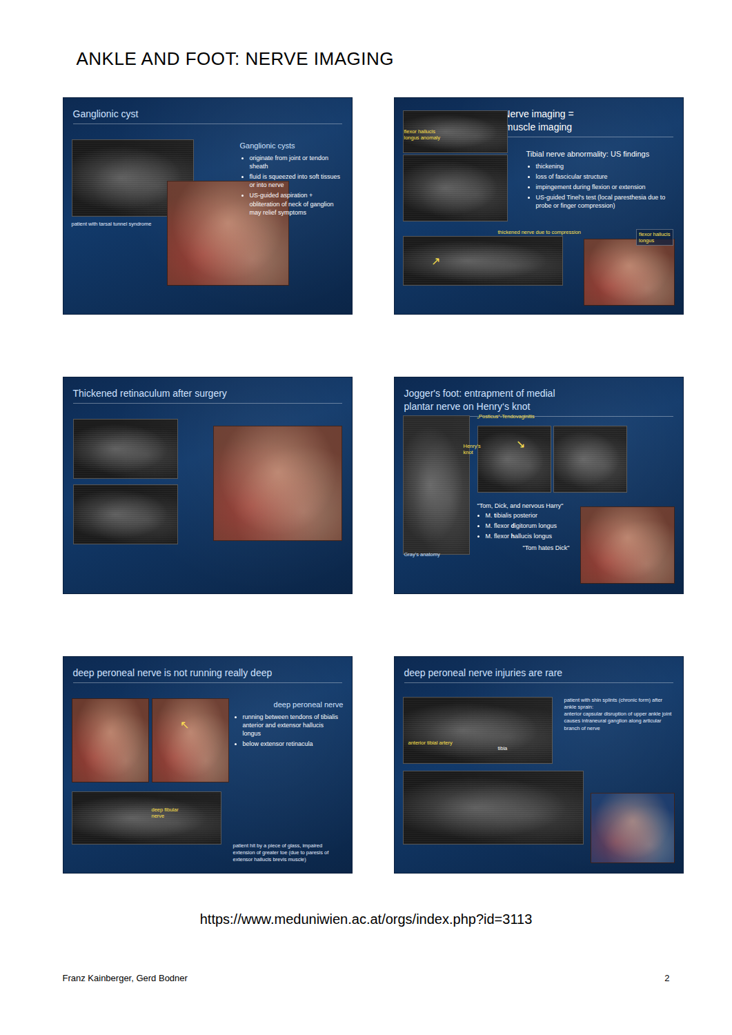ANKLE AND FOOT: NERVE IMAGING
Ganglionic cyst
Ganglionic cysts
originate from joint or tendon sheath
fluid is squeezed into soft tissues or into nerve
US-guided aspiration + obliteration of neck of ganglion may relief symptoms
patient with tarsal tunnel syndrome
Nerve imaging =
muscle imaging
↗
flexor hallucis
longus anomaly
Tibial nerve abnormality: US findings
thickening
loss of fascicular structure
impingement during flexion or extension
US-guided Tinel's test (local paresthesia due to probe or finger compression)
thickened nerve due to compression
flexor hallucis
longus
Thickened retinaculum after surgery
Jogger's foot: entrapment of medial
plantar nerve on Henry‘s knot
↘
„Posticus“-Tendovaginitis
Henry's
knot
Gray's anatomy
"Tom, Dick, and nervous Harry"
M. tibialis posterior
M. flexor digitorum longus
M. flexor hallucis longus
"Tom hates Dick"
deep peroneal nerve is not running really deep
↖
deep peroneal nerve
running between tendons of tibialis anterior and extensor hallucis longus
below extensor retinacula
deep fibular
nerve
patient hit by a piece of glass, impaired extension of greater toe (due to paresis of extensor hallucis brevis muscle)
deep peroneal nerve injuries are rare
patient with shin splints (chronic form) after ankle sprain:
anterior capsular disruption of upper ankle joint causes intraneural ganglion along articular branch of nerve
anterior tibial artery
tibia
https://www.meduniwien.ac.at/orgs/index.php?id=3113
Franz Kainberger, Gerd Bodner 2